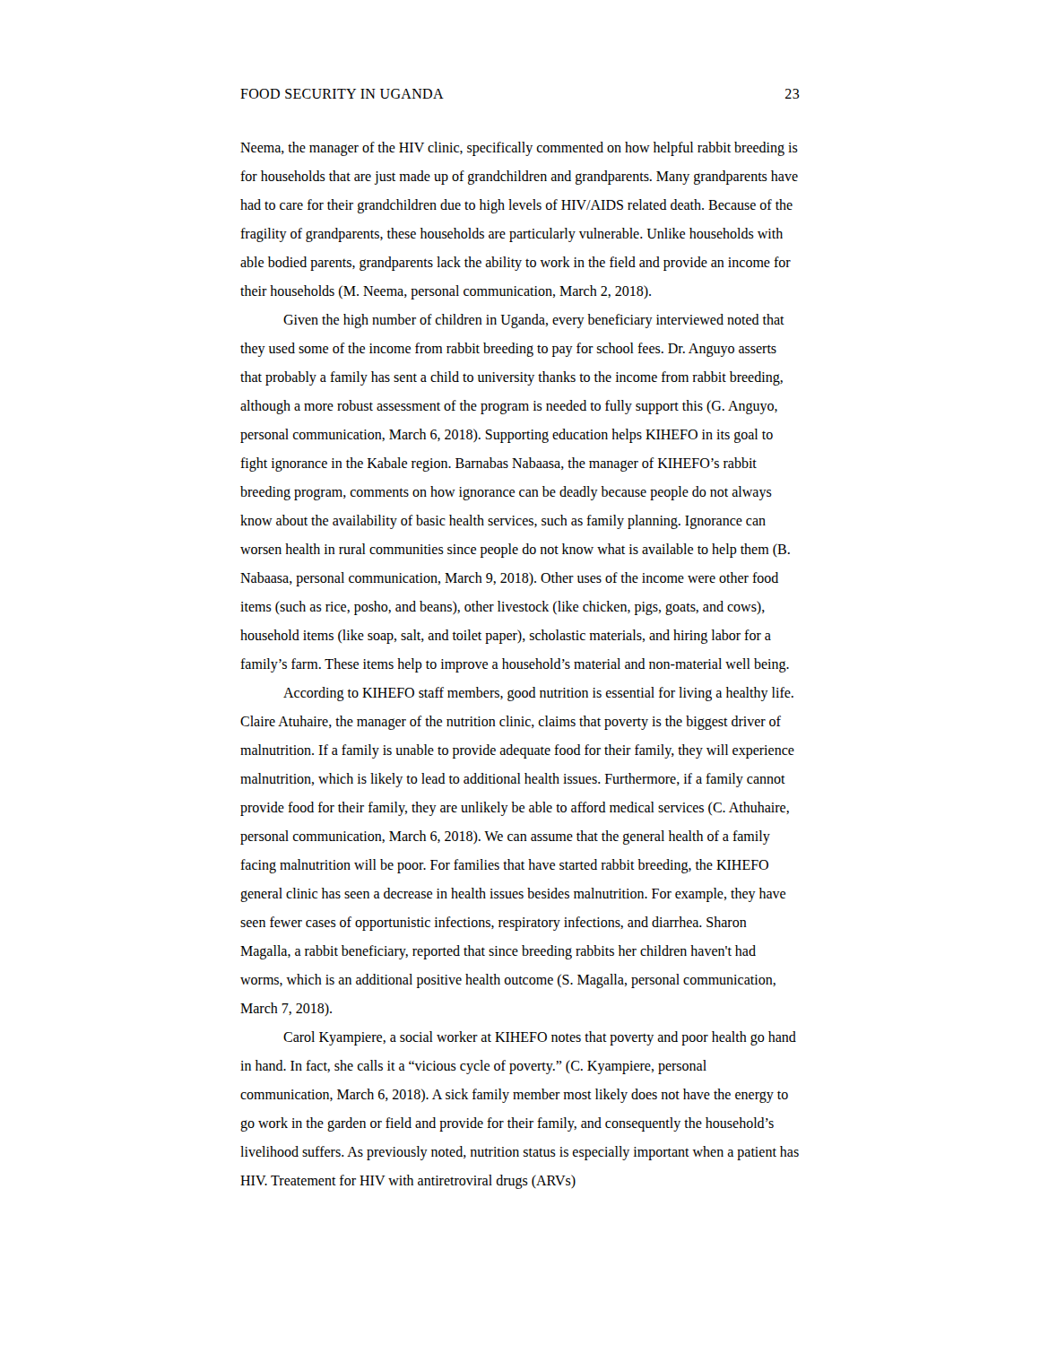Food Security in Uganda 23
Neema, the manager of the HIV clinic, specifically commented on how helpful rabbit breeding is for households that are just made up of grandchildren and grandparents. Many grandparents have had to care for their grandchildren due to high levels of HIV/AIDS related death. Because of the fragility of grandparents, these households are particularly vulnerable. Unlike households with able bodied parents, grandparents lack the ability to work in the field and provide an income for their households (M. Neema, personal communication, March 2, 2018).
Given the high number of children in Uganda, every beneficiary interviewed noted that they used some of the income from rabbit breeding to pay for school fees. Dr. Anguyo asserts that probably a family has sent a child to university thanks to the income from rabbit breeding, although a more robust assessment of the program is needed to fully support this (G. Anguyo, personal communication, March 6, 2018). Supporting education helps KIHEFO in its goal to fight ignorance in the Kabale region. Barnabas Nabaasa, the manager of KIHEFO’s rabbit breeding program, comments on how ignorance can be deadly because people do not always know about the availability of basic health services, such as family planning. Ignorance can worsen health in rural communities since people do not know what is available to help them (B. Nabaasa, personal communication, March 9, 2018). Other uses of the income were other food items (such as rice, posho, and beans), other livestock (like chicken, pigs, goats, and cows), household items (like soap, salt, and toilet paper), scholastic materials, and hiring labor for a family’s farm. These items help to improve a household’s material and non-material well being.
According to KIHEFO staff members, good nutrition is essential for living a healthy life. Claire Atuhaire, the manager of the nutrition clinic, claims that poverty is the biggest driver of malnutrition. If a family is unable to provide adequate food for their family, they will experience malnutrition, which is likely to lead to additional health issues. Furthermore, if a family cannot provide food for their family, they are unlikely be able to afford medical services (C. Athuhaire, personal communication, March 6, 2018). We can assume that the general health of a family facing malnutrition will be poor. For families that have started rabbit breeding, the KIHEFO general clinic has seen a decrease in health issues besides malnutrition. For example, they have seen fewer cases of opportunistic infections, respiratory infections, and diarrhea. Sharon Magalla, a rabbit beneficiary, reported that since breeding rabbits her children haven't had worms, which is an additional positive health outcome (S. Magalla, personal communication, March 7, 2018).
Carol Kyampiere, a social worker at KIHEFO notes that poverty and poor health go hand in hand. In fact, she calls it a “vicious cycle of poverty.” (C. Kyampiere, personal communication, March 6, 2018). A sick family member most likely does not have the energy to go work in the garden or field and provide for their family, and consequently the household’s livelihood suffers. As previously noted, nutrition status is especially important when a patient has HIV. Treatement for HIV with antiretroviral drugs (ARVs)